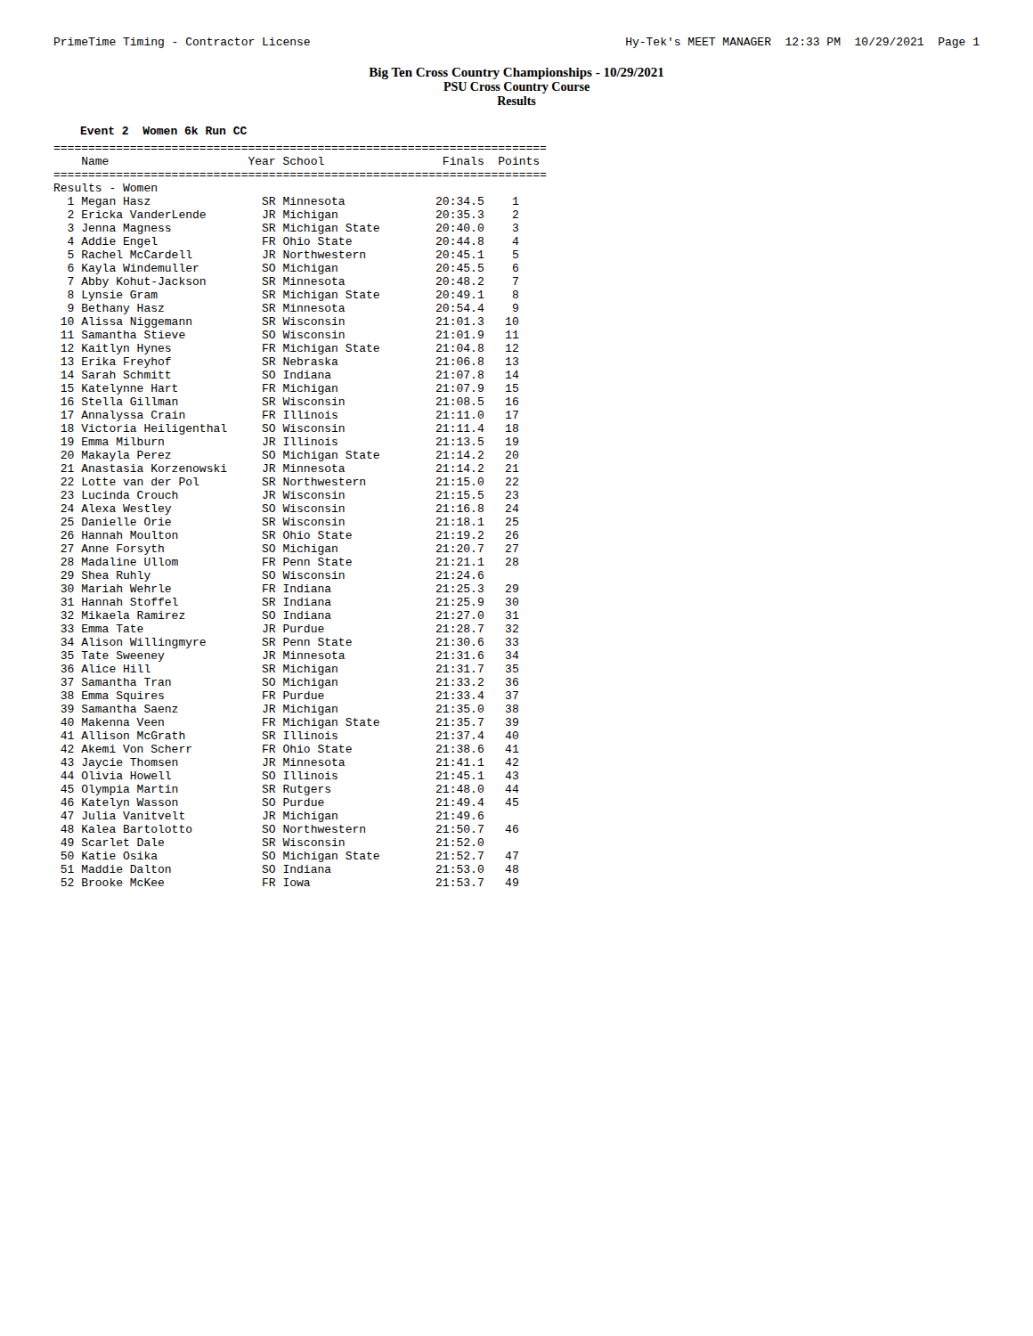PrimeTime Timing - Contractor License Hy-Tek's MEET MANAGER 12:33 PM 10/29/2021 Page 1
Big Ten Cross Country Championships - 10/29/2021
PSU Cross Country Course
Results
Event 2 Women 6k Run CC
=======================================================================
    Name                    Year School                 Finals  Points
=======================================================================
Results - Women
  1 Megan Hasz                SR Minnesota             20:34.5    1
  2 Ericka VanderLende        JR Michigan              20:35.3    2
  3 Jenna Magness             SR Michigan State        20:40.0    3
  4 Addie Engel               FR Ohio State            20:44.8    4
  5 Rachel McCardell          JR Northwestern          20:45.1    5
  6 Kayla Windemuller         SO Michigan              20:45.5    6
  7 Abby Kohut-Jackson        SR Minnesota             20:48.2    7
  8 Lynsie Gram               SR Michigan State        20:49.1    8
  9 Bethany Hasz              SR Minnesota             20:54.4    9
 10 Alissa Niggemann          SR Wisconsin             21:01.3   10
 11 Samantha Stieve           SO Wisconsin             21:01.9   11
 12 Kaitlyn Hynes             FR Michigan State        21:04.8   12
 13 Erika Freyhof             SR Nebraska              21:06.8   13
 14 Sarah Schmitt             SO Indiana               21:07.8   14
 15 Katelynne Hart            FR Michigan              21:07.9   15
 16 Stella Gillman            SR Wisconsin             21:08.5   16
 17 Annalyssa Crain           FR Illinois              21:11.0   17
 18 Victoria Heiligenthal     SO Wisconsin             21:11.4   18
 19 Emma Milburn              JR Illinois              21:13.5   19
 20 Makayla Perez             SO Michigan State        21:14.2   20
 21 Anastasia Korzenowski     JR Minnesota             21:14.2   21
 22 Lotte van der Pol         SR Northwestern          21:15.0   22
 23 Lucinda Crouch            JR Wisconsin             21:15.5   23
 24 Alexa Westley             SO Wisconsin             21:16.8   24
 25 Danielle Orie             SR Wisconsin             21:18.1   25
 26 Hannah Moulton            SR Ohio State            21:19.2   26
 27 Anne Forsyth              SO Michigan              21:20.7   27
 28 Madaline Ullom            FR Penn State            21:21.1   28
 29 Shea Ruhly                SO Wisconsin             21:24.6
 30 Mariah Wehrle             FR Indiana               21:25.3   29
 31 Hannah Stoffel            SR Indiana               21:25.9   30
 32 Mikaela Ramirez           SO Indiana               21:27.0   31
 33 Emma Tate                 JR Purdue                21:28.7   32
 34 Alison Willingmyre        SR Penn State            21:30.6   33
 35 Tate Sweeney              JR Minnesota             21:31.6   34
 36 Alice Hill                SR Michigan              21:31.7   35
 37 Samantha Tran             SO Michigan              21:33.2   36
 38 Emma Squires              FR Purdue                21:33.4   37
 39 Samantha Saenz            JR Michigan              21:35.0   38
 40 Makenna Veen              FR Michigan State        21:35.7   39
 41 Allison McGrath           SR Illinois              21:37.4   40
 42 Akemi Von Scherr          FR Ohio State            21:38.6   41
 43 Jaycie Thomsen            JR Minnesota             21:41.1   42
 44 Olivia Howell             SO Illinois              21:45.1   43
 45 Olympia Martin            SR Rutgers               21:48.0   44
 46 Katelyn Wasson            SO Purdue                21:49.4   45
 47 Julia Vanitvelt           JR Michigan              21:49.6
 48 Kalea Bartolotto          SO Northwestern          21:50.7   46
 49 Scarlet Dale              SR Wisconsin             21:52.0
 50 Katie Osika               SO Michigan State        21:52.7   47
 51 Maddie Dalton             SO Indiana               21:53.0   48
 52 Brooke McKee              FR Iowa                  21:53.7   49